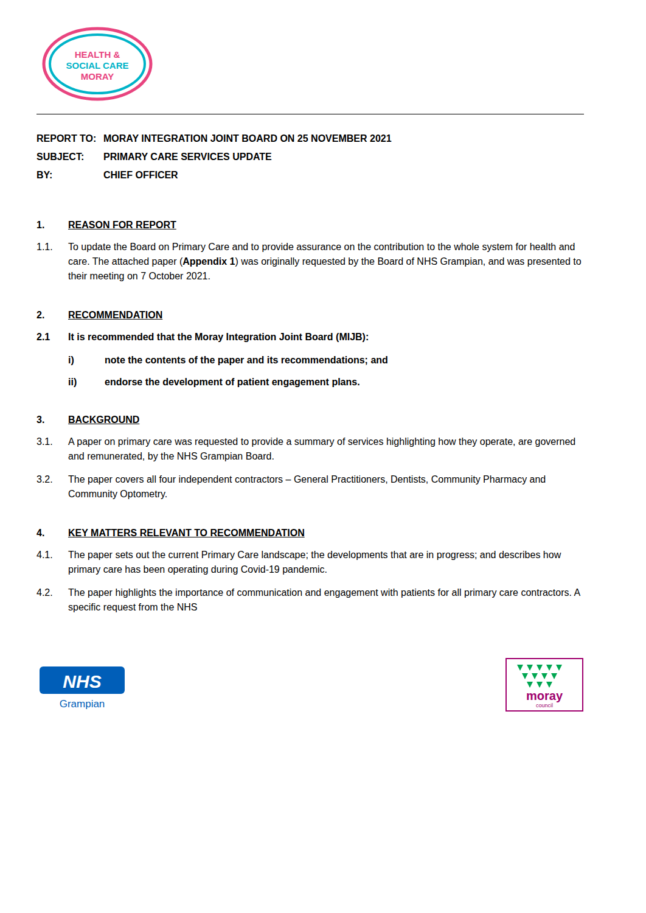Report to:
Moray Integration Joint Board on 25 November 2021
Subject:
Primary Care Services Update
By:
Chief Officer
1.
Reason for Report
1.1.
To update the Board on Primary Care and to provide assurance on the contribution to the whole system for health and care. The attached paper (Appendix 1) was originally requested by the Board of NHS Grampian, and was presented to their meeting on 7 October 2021.
2.
Recommendation
2.1
It is recommended that the Moray Integration Joint Board (MIJB):
i) note the contents of the paper and its recommendations; and
ii) endorse the development of patient engagement plans.
3.
Background
3.1.
A paper on primary care was requested to provide a summary of services highlighting how they operate, are governed and remunerated, by the NHS Grampian Board.
3.2.
The paper covers all four independent contractors – General Practitioners, Dentists, Community Pharmacy and Community Optometry.
4.
Key Matters Relevant to Recommendation
4.1.
The paper sets out the current Primary Care landscape; the developments that are in progress; and describes how primary care has been operating during Covid-19 pandemic.
4.2.
The paper highlights the importance of communication and engagement with patients for all primary care contractors. A specific request from the NHS